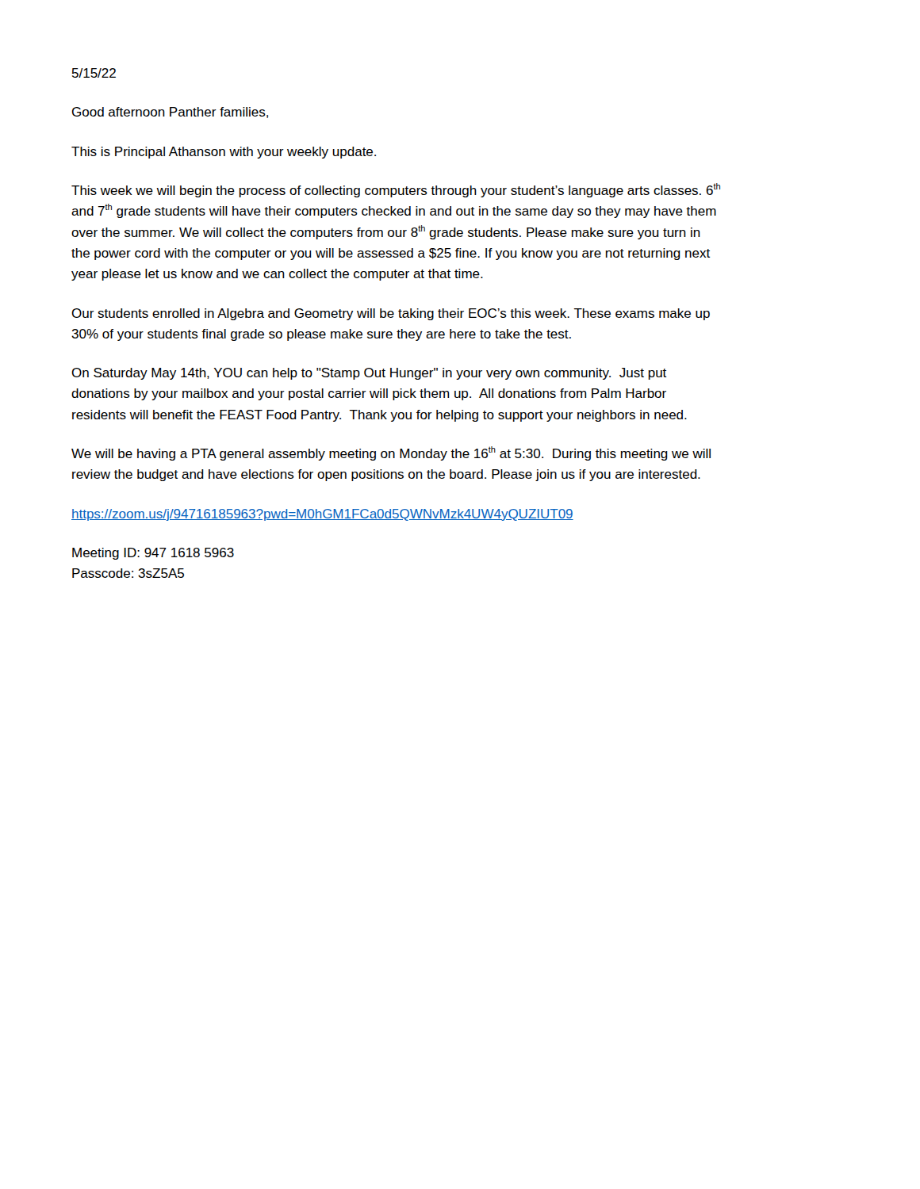5/15/22
Good afternoon Panther families,
This is Principal Athanson with your weekly update.
This week we will begin the process of collecting computers through your student’s language arts classes. 6th and 7th grade students will have their computers checked in and out in the same day so they may have them over the summer. We will collect the computers from our 8th grade students. Please make sure you turn in the power cord with the computer or you will be assessed a $25 fine. If you know you are not returning next year please let us know and we can collect the computer at that time.
Our students enrolled in Algebra and Geometry will be taking their EOC’s this week. These exams make up 30% of your students final grade so please make sure they are here to take the test.
On Saturday May 14th, YOU can help to "Stamp Out Hunger" in your very own community. Just put donations by your mailbox and your postal carrier will pick them up. All donations from Palm Harbor residents will benefit the FEAST Food Pantry. Thank you for helping to support your neighbors in need.
We will be having a PTA general assembly meeting on Monday the 16th at 5:30. During this meeting we will review the budget and have elections for open positions on the board. Please join us if you are interested.
https://zoom.us/j/94716185963?pwd=M0hGM1FCa0d5QWNvMzk4UW4yQUZIUT09
Meeting ID: 947 1618 5963
Passcode: 3sZ5A5